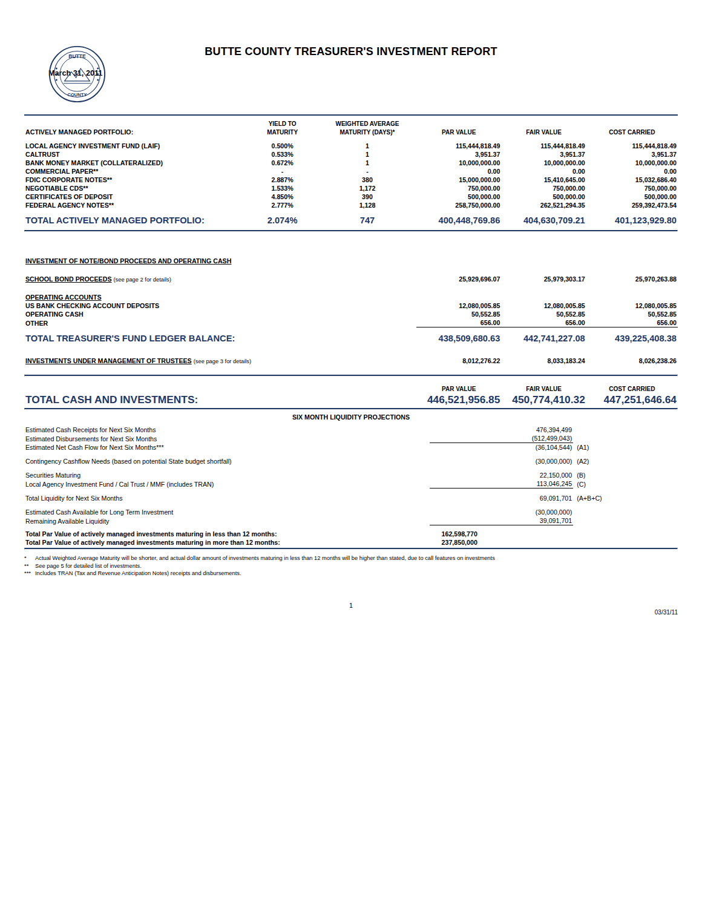BUTTE COUNTY
BUTTE COUNTY TREASURER'S INVESTMENT REPORT
March 31, 2011
| | YIELD TO | WEIGHTED AVERAGE | | | |
| ACTIVELY MANAGED PORTFOLIO: | MATURITY | MATURITY (DAYS)* | PAR VALUE | FAIR VALUE | COST CARRIED |
| LOCAL AGENCY INVESTMENT FUND (LAIF) | 0.500% | 1 | 115,444,818.49 | 115,444,818.49 | 115,444,818.49 |
| CALTRUST | 0.533% | 1 | 3,951.37 | 3,951.37 | 3,951.37 |
| BANK MONEY MARKET (COLLATERALIZED) | 0.672% | 1 | 10,000,000.00 | 10,000,000.00 | 10,000,000.00 |
| COMMERCIAL PAPER** | - | - | 0.00 | 0.00 | 0.00 |
| FDIC CORPORATE NOTES** | 2.887% | 380 | 15,000,000.00 | 15,410,645.00 | 15,032,686.40 |
| NEGOTIABLE CDS** | 1.533% | 1,172 | 750,000.00 | 750,000.00 | 750,000.00 |
| CERTIFICATES OF DEPOSIT | 4.850% | 390 | 500,000.00 | 500,000.00 | 500,000.00 |
| FEDERAL AGENCY NOTES** | 2.777% | 1,128 | 258,750,000.00 | 262,521,294.35 | 259,392,473.54 |
| TOTAL ACTIVELY MANAGED PORTFOLIO: | 2.074% | 747 | 400,448,769.86 | 404,630,709.21 | 401,123,929.80 |
| INVESTMENT OF NOTE/BOND PROCEEDS AND OPERATING CASH |
| SCHOOL BOND PROCEEDS (see page 2 for details) | | 25,929,696.07 | 25,979,303.17 | 25,970,263.88 |
| OPERATING ACCOUNTS | | | | |
| US BANK CHECKING ACCOUNT DEPOSITS | | 12,080,005.85 | 12,080,005.85 | 12,080,005.85 |
| OPERATING CASH | | 50,552.85 | 50,552.85 | 50,552.85 |
| OTHER | | 656.00 | 656.00 | 656.00 |
| TOTAL TREASURER'S FUND LEDGER BALANCE: | | 438,509,680.63 | 442,741,227.08 | 439,225,408.38 |
| INVESTMENTS UNDER MANAGEMENT OF TRUSTEES (see page 3 for details) | | 8,012,276.22 | 8,033,183.24 | 8,026,238.26 |
| | | PAR VALUE | FAIR VALUE | COST CARRIED |
| TOTAL CASH AND INVESTMENTS: | | 446,521,956.85 | 450,774,410.32 | 447,251,646.64 |
SIX MONTH LIQUIDITY PROJECTIONS
| Estimated Cash Receipts for Next Six Months | 476,394,499 | |
| Estimated Disbursements for Next Six Months | (512,499,043) | |
| Estimated Net Cash Flow for Next Six Months*** | (36,104,544) | (A1) |
| Contingency Cashflow Needs (based on potential State budget shortfall) | (30,000,000) | (A2) |
| Securities Maturing | 22,150,000 | (B) |
| Local Agency Investment Fund / Cal Trust / MMF (includes TRAN) | 113,046,245 | (C) |
| Total Liquidity for Next Six Months | 69,091,701 | (A+B+C) |
| Estimated Cash Available for Long Term Investment | (30,000,000) | |
| Remaining Available Liquidity | 39,091,701 | |
| Total Par Value of actively managed investments maturing in less than 12 months: | 162,598,770 |
| Total Par Value of actively managed investments maturing in more than 12 months: | 237,850,000 |
*Actual Weighted Average Maturity will be shorter, and actual dollar amount of investments maturing in less than 12 months will be higher than stated, due to call features on investments
**See page 5 for detailed list of investments.
***Includes TRAN (Tax and Revenue Anticipation Notes) receipts and disbursements.
1
03/31/11